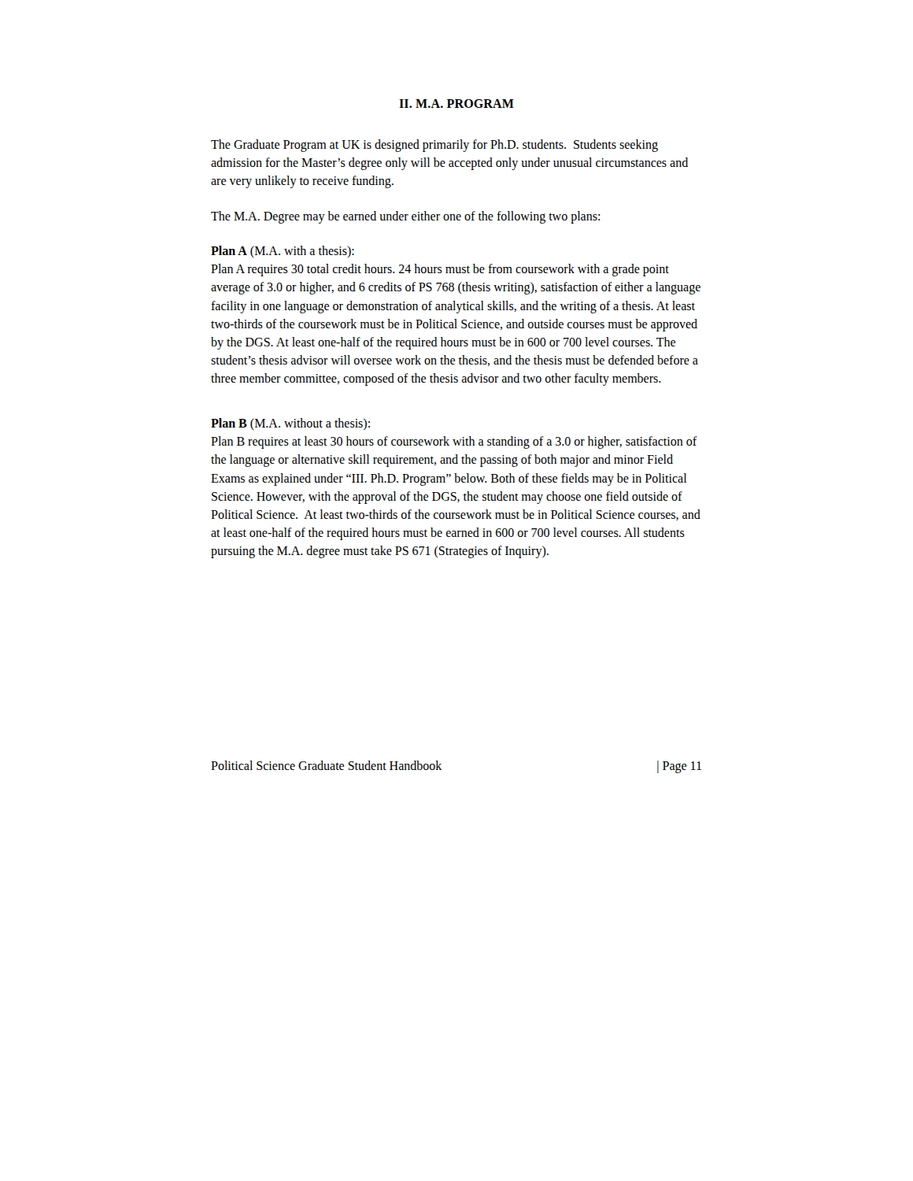II. M.A. PROGRAM
The Graduate Program at UK is designed primarily for Ph.D. students. Students seeking admission for the Master’s degree only will be accepted only under unusual circumstances and are very unlikely to receive funding.
The M.A. Degree may be earned under either one of the following two plans:
Plan A (M.A. with a thesis):
Plan A requires 30 total credit hours. 24 hours must be from coursework with a grade point average of 3.0 or higher, and 6 credits of PS 768 (thesis writing), satisfaction of either a language facility in one language or demonstration of analytical skills, and the writing of a thesis. At least two-thirds of the coursework must be in Political Science, and outside courses must be approved by the DGS. At least one-half of the required hours must be in 600 or 700 level courses. The student’s thesis advisor will oversee work on the thesis, and the thesis must be defended before a three member committee, composed of the thesis advisor and two other faculty members.
Plan B (M.A. without a thesis):
Plan B requires at least 30 hours of coursework with a standing of a 3.0 or higher, satisfaction of the language or alternative skill requirement, and the passing of both major and minor Field Exams as explained under “III. Ph.D. Program” below. Both of these fields may be in Political Science. However, with the approval of the DGS, the student may choose one field outside of Political Science. At least two-thirds of the coursework must be in Political Science courses, and at least one-half of the required hours must be earned in 600 or 700 level courses. All students pursuing the M.A. degree must take PS 671 (Strategies of Inquiry).
Political Science Graduate Student Handbook
| Page 11